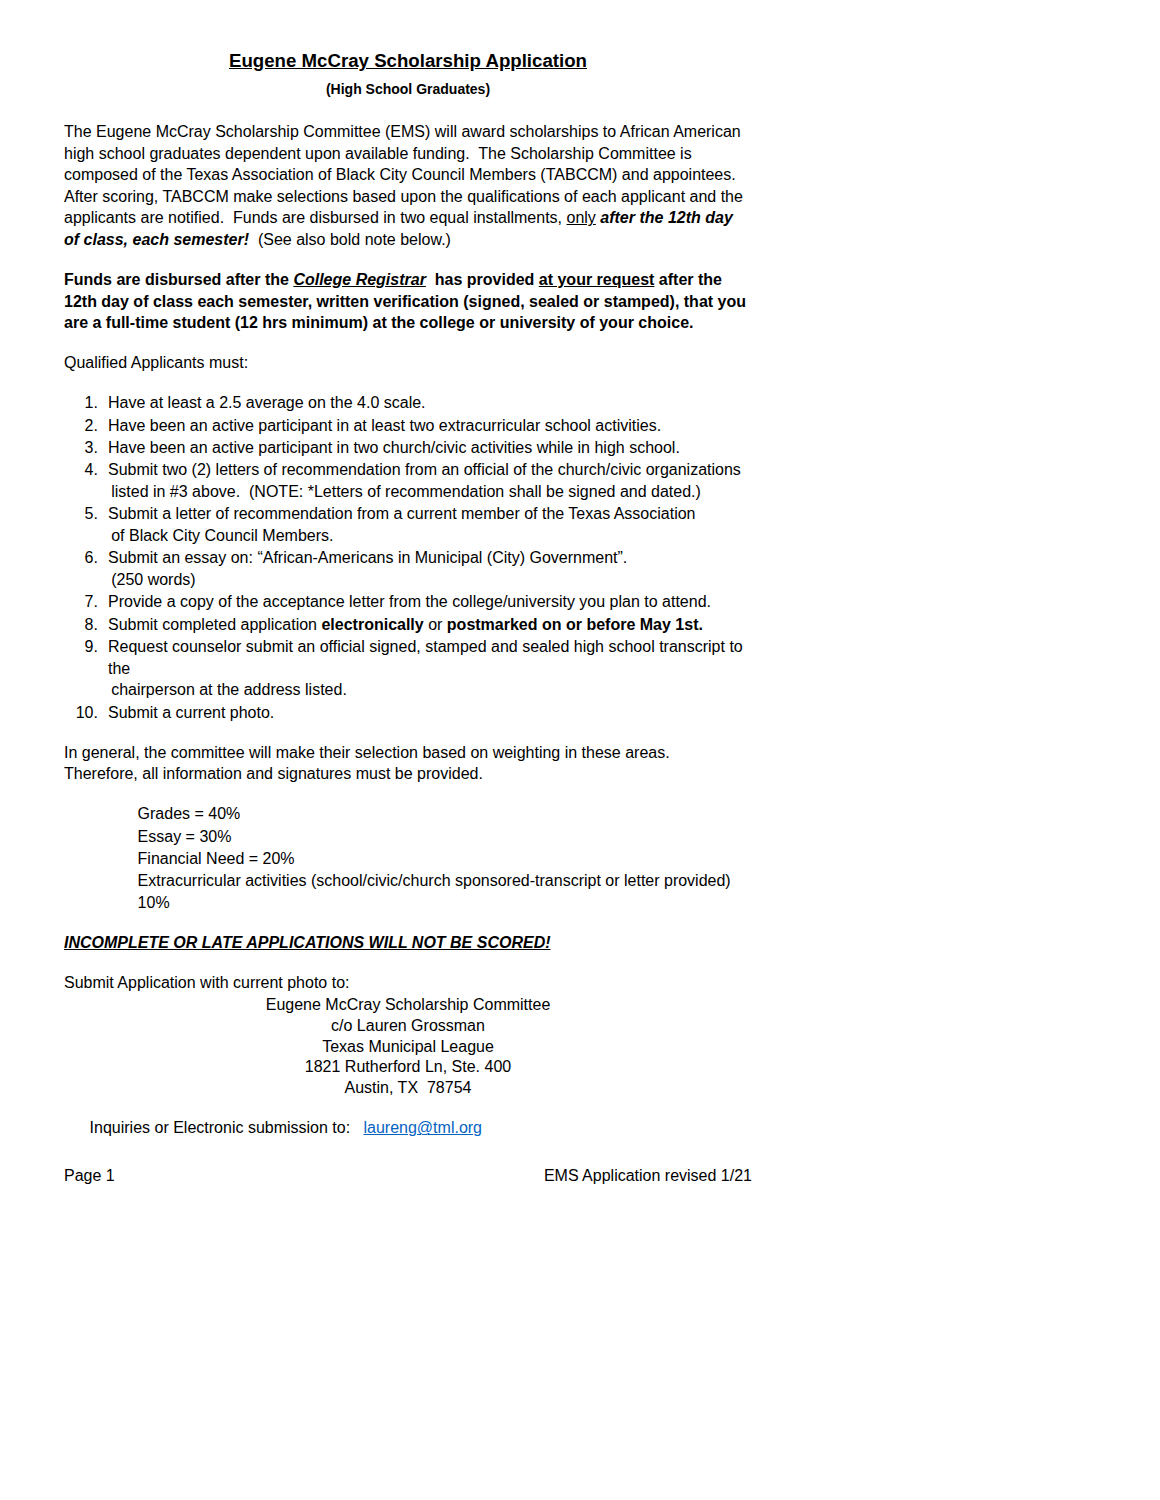Eugene McCray Scholarship Application
(High School Graduates)
The Eugene McCray Scholarship Committee (EMS) will award scholarships to African American high school graduates dependent upon available funding. The Scholarship Committee is composed of the Texas Association of Black City Council Members (TABCCM) and appointees. After scoring, TABCCM make selections based upon the qualifications of each applicant and the applicants are notified. Funds are disbursed in two equal installments, only after the 12th day of class, each semester! (See also bold note below.)
Funds are disbursed after the College Registrar has provided at your request after the 12th day of class each semester, written verification (signed, sealed or stamped), that you are a full-time student (12 hrs minimum) at the college or university of your choice.
Qualified Applicants must:
Have at least a 2.5 average on the 4.0 scale.
Have been an active participant in at least two extracurricular school activities.
Have been an active participant in two church/civic activities while in high school.
Submit two (2) letters of recommendation from an official of the church/civic organizations listed in #3 above. (NOTE: *Letters of recommendation shall be signed and dated.)
Submit a letter of recommendation from a current member of the Texas Association of Black City Council Members.
Submit an essay on: “African-Americans in Municipal (City) Government”. (250 words)
Provide a copy of the acceptance letter from the college/university you plan to attend.
Submit completed application electronically or postmarked on or before May 1st.
Request counselor submit an official signed, stamped and sealed high school transcript to the chairperson at the address listed.
Submit a current photo.
In general, the committee will make their selection based on weighting in these areas.
Therefore, all information and signatures must be provided.
Grades = 40%
Essay = 30%
Financial Need = 20%
Extracurricular activities (school/civic/church sponsored-transcript or letter provided) 10%
INCOMPLETE OR LATE APPLICATIONS WILL NOT BE SCORED!
Submit Application with current photo to:
Eugene McCray Scholarship Committee
c/o Lauren Grossman
Texas Municipal League
1821 Rutherford Ln, Ste. 400
Austin, TX 78754
Inquiries or Electronic submission to: laureng@tml.org
Page 1 EMS Application revised 1/21